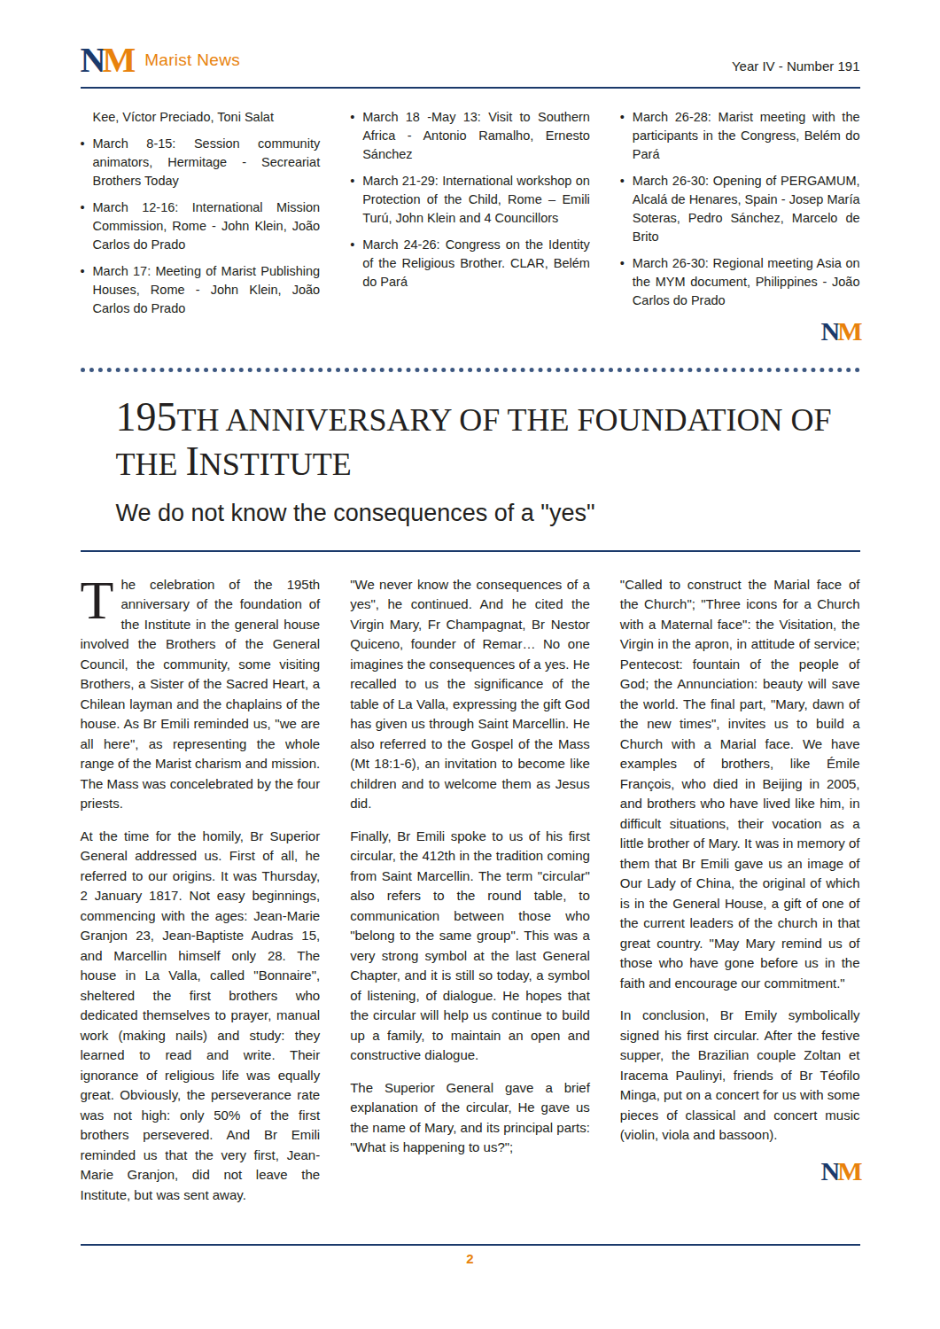NM
Marist News
Year IV - Number 191
Kee, Víctor Preciado, Toni Salat
March 8-15: Session community animators, Hermitage - Secreariat Brothers Today
March 12-16: International Mission Commission, Rome - John Klein, João Carlos do Prado
March 17: Meeting of Marist Publishing Houses, Rome - John Klein, João Carlos do Prado
March 18 -May 13: Visit to Southern Africa - Antonio Ramalho, Ernesto Sánchez
March 21-29: International workshop on Protection of the Child, Rome – Emili Turú, John Klein and 4 Councillors
March 24-26: Congress on the Identity of the Religious Brother. CLAR, Belém do Pará
March 26-28: Marist meeting with the participants in the Congress, Belém do Pará
March 26-30: Opening of PERGAMUM, Alcalá de Henares, Spain - Josep María Soteras, Pedro Sánchez, Marcelo de Brito
March 26-30: Regional meeting Asia on the MYM document, Philippines - João Carlos do Prado
NM
195TH ANNIVERSARY OF THE FOUNDATION OF THE INSTITUTE
We do not know the consequences of a "yes"
The celebration of the 195th anniversary of the foundation of the Institute in the general house involved the Brothers of the General Council, the community, some visiting Brothers, a Sister of the Sacred Heart, a Chilean layman and the chaplains of the house. As Br Emili reminded us, "we are all here", as representing the whole range of the Marist charism and mission. The Mass was concelebrated by the four priests.
At the time for the homily, Br Superior General addressed us. First of all, he referred to our origins. It was Thursday, 2 January 1817. Not easy beginnings, commencing with the ages: Jean-Marie Granjon 23, Jean-Baptiste Audras 15, and Marcellin himself only 28. The house in La Valla, called "Bonnaire", sheltered the first brothers who dedicated themselves to prayer, manual work (making nails) and study: they learned to read and write. Their ignorance of religious life was equally great. Obviously, the perseverance rate was not high: only 50% of the first brothers persevered. And Br Emili reminded us that the very first, Jean-Marie Granjon, did not leave the Institute, but was sent away.
"We never know the consequences of a yes", he continued. And he cited the Virgin Mary, Fr Champagnat, Br Nestor Quiceno, founder of Remar… No one imagines the consequences of a yes. He recalled to us the significance of the table of La Valla, expressing the gift God has given us through Saint Marcellin. He also referred to the Gospel of the Mass (Mt 18:1-6), an invitation to become like children and to welcome them as Jesus did.
Finally, Br Emili spoke to us of his first circular, the 412th in the tradition coming from Saint Marcellin. The term "circular" also refers to the round table, to communication between those who "belong to the same group". This was a very strong symbol at the last General Chapter, and it is still so today, a symbol of listening, of dialogue. He hopes that the circular will help us continue to build up a family, to maintain an open and constructive dialogue.
The Superior General gave a brief explanation of the circular, He gave us the name of Mary, and its principal parts: "What is happening to us?";
"Called to construct the Marial face of the Church"; "Three icons for a Church with a Maternal face": the Visitation, the Virgin in the apron, in attitude of service; Pentecost: fountain of the people of God; the Annunciation: beauty will save the world. The final part, "Mary, dawn of the new times", invites us to build a Church with a Marial face. We have examples of brothers, like Émile François, who died in Beijing in 2005, and brothers who have lived like him, in difficult situations, their vocation as a little brother of Mary. It was in memory of them that Br Emili gave us an image of Our Lady of China, the original of which is in the General House, a gift of one of the current leaders of the church in that great country. "May Mary remind us of those who have gone before us in the faith and encourage our commitment."
In conclusion, Br Emily symbolically signed his first circular. After the festive supper, the Brazilian couple Zoltan et Iracema Paulinyi, friends of Br Téofilo Minga, put on a concert for us with some pieces of classical and concert music (violin, viola and bassoon).
NM
2